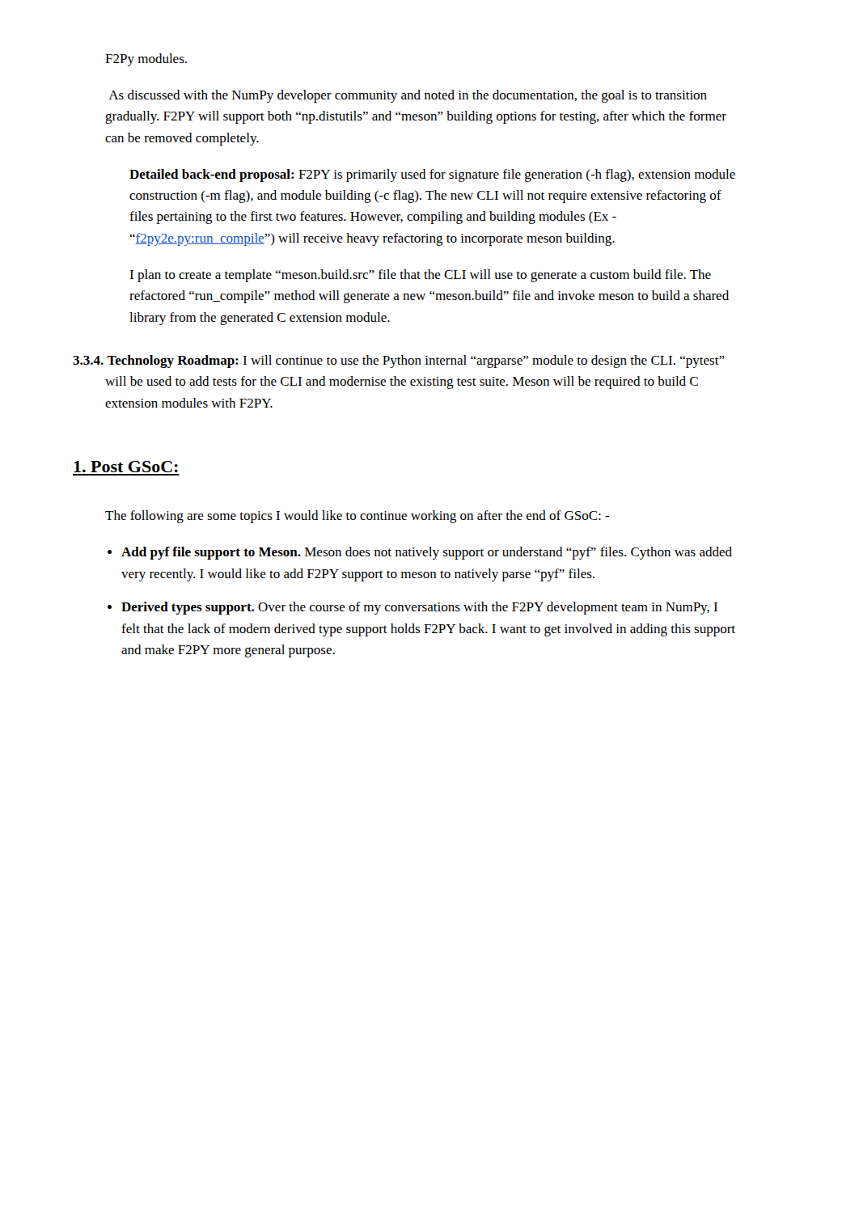F2Py modules.
As discussed with the NumPy developer community and noted in the documentation, the goal is to transition gradually. F2PY will support both “np.distutils” and “meson” building options for testing, after which the former can be removed completely.
Detailed back-end proposal: F2PY is primarily used for signature file generation (-h flag), extension module construction (-m flag), and module building (-c flag). The new CLI will not require extensive refactoring of files pertaining to the first two features. However, compiling and building modules (Ex - “f2py2e.py:run_compile”) will receive heavy refactoring to incorporate meson building.
I plan to create a template “meson.build.src” file that the CLI will use to generate a custom build file. The refactored “run_compile” method will generate a new “meson.build” file and invoke meson to build a shared library from the generated C extension module.
3.3.4. Technology Roadmap: I will continue to use the Python internal “argparse” module to design the CLI. “pytest” will be used to add tests for the CLI and modernise the existing test suite. Meson will be required to build C extension modules with F2PY.
1. Post GSoC:
The following are some topics I would like to continue working on after the end of GSoC: -
Add pyf file support to Meson. Meson does not natively support or understand “pyf” files. Cython was added very recently. I would like to add F2PY support to meson to natively parse “pyf” files.
Derived types support. Over the course of my conversations with the F2PY development team in NumPy, I felt that the lack of modern derived type support holds F2PY back. I want to get involved in adding this support and make F2PY more general purpose.